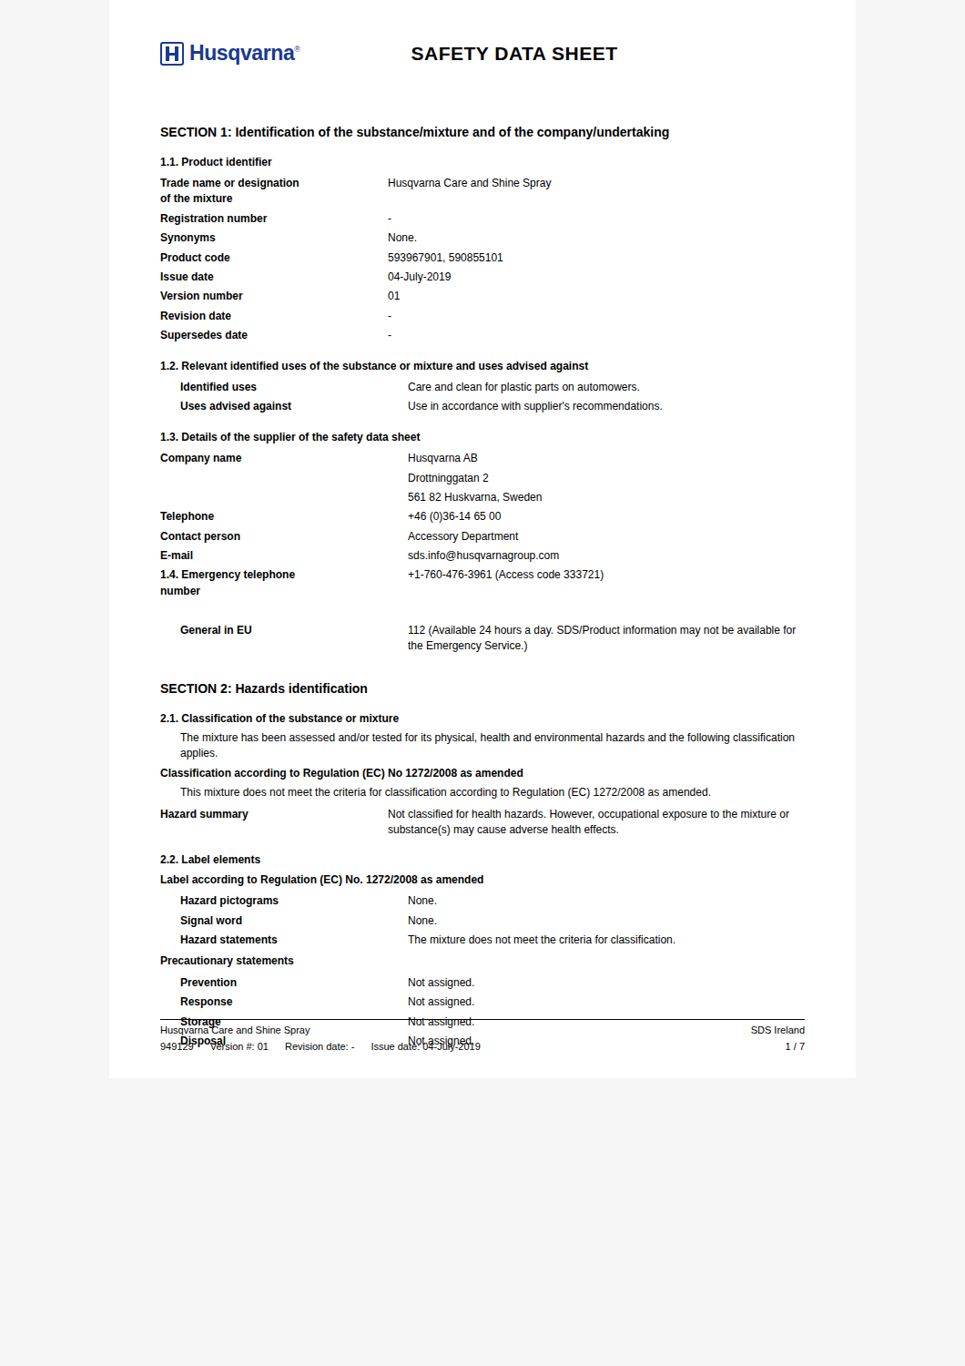Husqvarna®
SAFETY DATA SHEET
SECTION 1: Identification of the substance/mixture and of the company/undertaking
1.1. Product identifier
| Trade name or designation of the mixture | Husqvarna Care and Shine Spray |
| Registration number | - |
| Synonyms | None. |
| Product code | 593967901, 590855101 |
| Issue date | 04-July-2019 |
| Version number | 01 |
| Revision date | - |
| Supersedes date | - |
1.2. Relevant identified uses of the substance or mixture and uses advised against
| Identified uses | Care and clean for plastic parts on automowers. |
| Uses advised against | Use in accordance with supplier's recommendations. |
1.3. Details of the supplier of the safety data sheet
| Company name | Husqvarna AB |
| | Drottninggatan 2 |
| | 561 82 Huskvarna, Sweden |
| Telephone | +46 (0)36-14 65 00 |
| Contact person | Accessory Department |
| E-mail | sds.info@husqvarnagroup.com |
| 1.4. Emergency telephone number | +1-760-476-3961 (Access code 333721) |
| General in EU | 112 (Available 24 hours a day. SDS/Product information may not be available for the Emergency Service.) |
SECTION 2: Hazards identification
2.1. Classification of the substance or mixture
The mixture has been assessed and/or tested for its physical, health and environmental hazards and the following classification applies.
Classification according to Regulation (EC) No 1272/2008 as amended
This mixture does not meet the criteria for classification according to Regulation (EC) 1272/2008 as amended.
| Hazard summary | Not classified for health hazards. However, occupational exposure to the mixture or substance(s) may cause adverse health effects. |
2.2. Label elements
Label according to Regulation (EC) No. 1272/2008 as amended
| Hazard pictograms | None. |
| Signal word | None. |
| Hazard statements | The mixture does not meet the criteria for classification. |
Precautionary statements
| Prevention | Not assigned. |
| Response | Not assigned. |
| Storage | Not assigned. |
| Disposal | Not assigned. |
Husqvarna Care and Shine Spray
SDS Ireland
949129 Version #: 01 Revision date: -Issue date: 04-July-2019
1 / 7